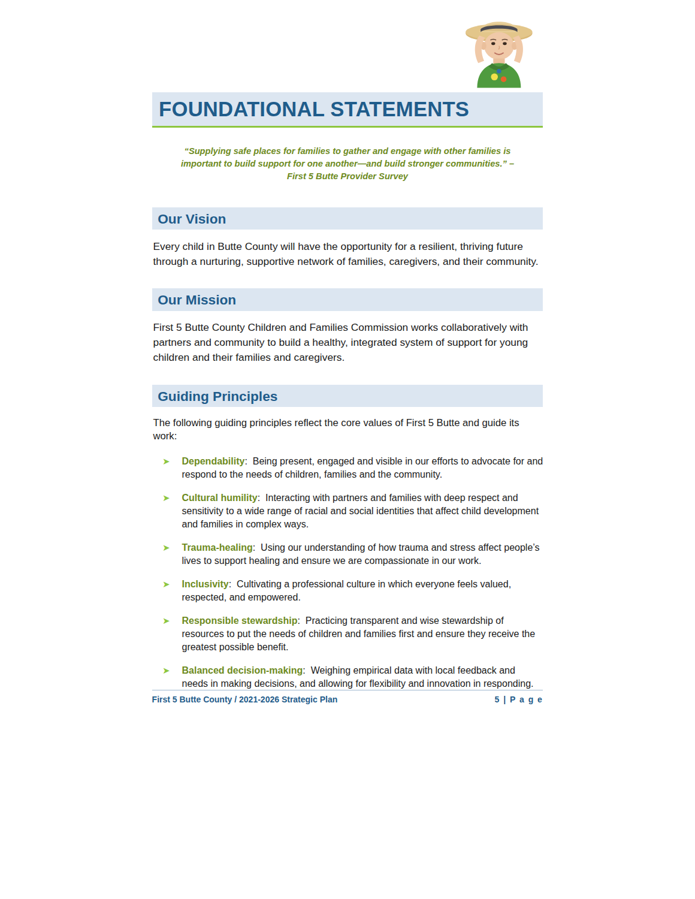FOUNDATIONAL STATEMENTS
“Supplying safe places for families to gather and engage with other families is important to build support for one another—and build stronger communities.” – First 5 Butte Provider Survey
Our Vision
Every child in Butte County will have the opportunity for a resilient, thriving future through a nurturing, supportive network of families, caregivers, and their community.
Our Mission
First 5 Butte County Children and Families Commission works collaboratively with partners and community to build a healthy, integrated system of support for young children and their families and caregivers.
Guiding Principles
The following guiding principles reflect the core values of First 5 Butte and guide its work:
Dependability: Being present, engaged and visible in our efforts to advocate for and respond to the needs of children, families and the community.
Cultural humility: Interacting with partners and families with deep respect and sensitivity to a wide range of racial and social identities that affect child development and families in complex ways.
Trauma-healing: Using our understanding of how trauma and stress affect people’s lives to support healing and ensure we are compassionate in our work.
Inclusivity: Cultivating a professional culture in which everyone feels valued, respected, and empowered.
Responsible stewardship: Practicing transparent and wise stewardship of resources to put the needs of children and families first and ensure they receive the greatest possible benefit.
Balanced decision-making: Weighing empirical data with local feedback and needs in making decisions, and allowing for flexibility and innovation in responding.
First 5 Butte County / 2021-2026 Strategic Plan 5 | P a g e